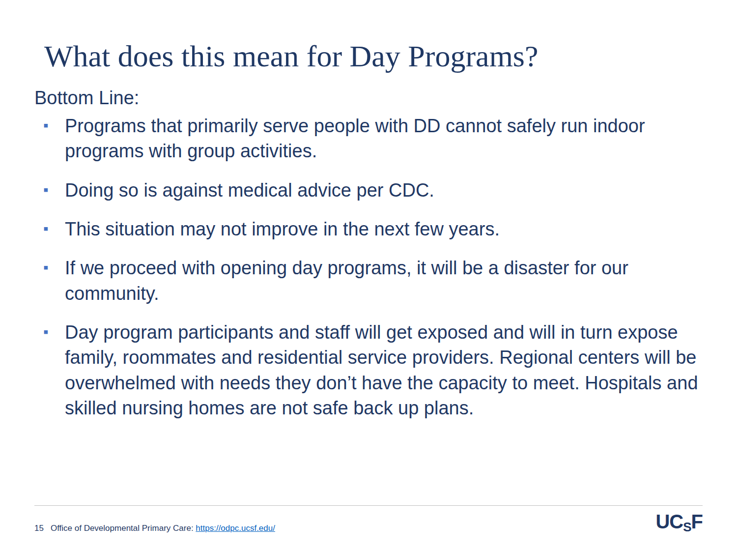What does this mean for Day Programs?
Bottom Line:
Programs that primarily serve people with DD cannot safely run indoor programs with group activities.
Doing so is against medical advice per CDC.
This situation may not improve in the next few years.
If we proceed with opening day programs, it will be a disaster for our community.
Day program participants and staff will get exposed and will in turn expose family, roommates and residential service providers. Regional centers will be overwhelmed with needs they don’t have the capacity to meet. Hospitals and skilled nursing homes are not safe back up plans.
15 Office of Developmental Primary Care: https://odpc.ucsf.edu/
UCSF